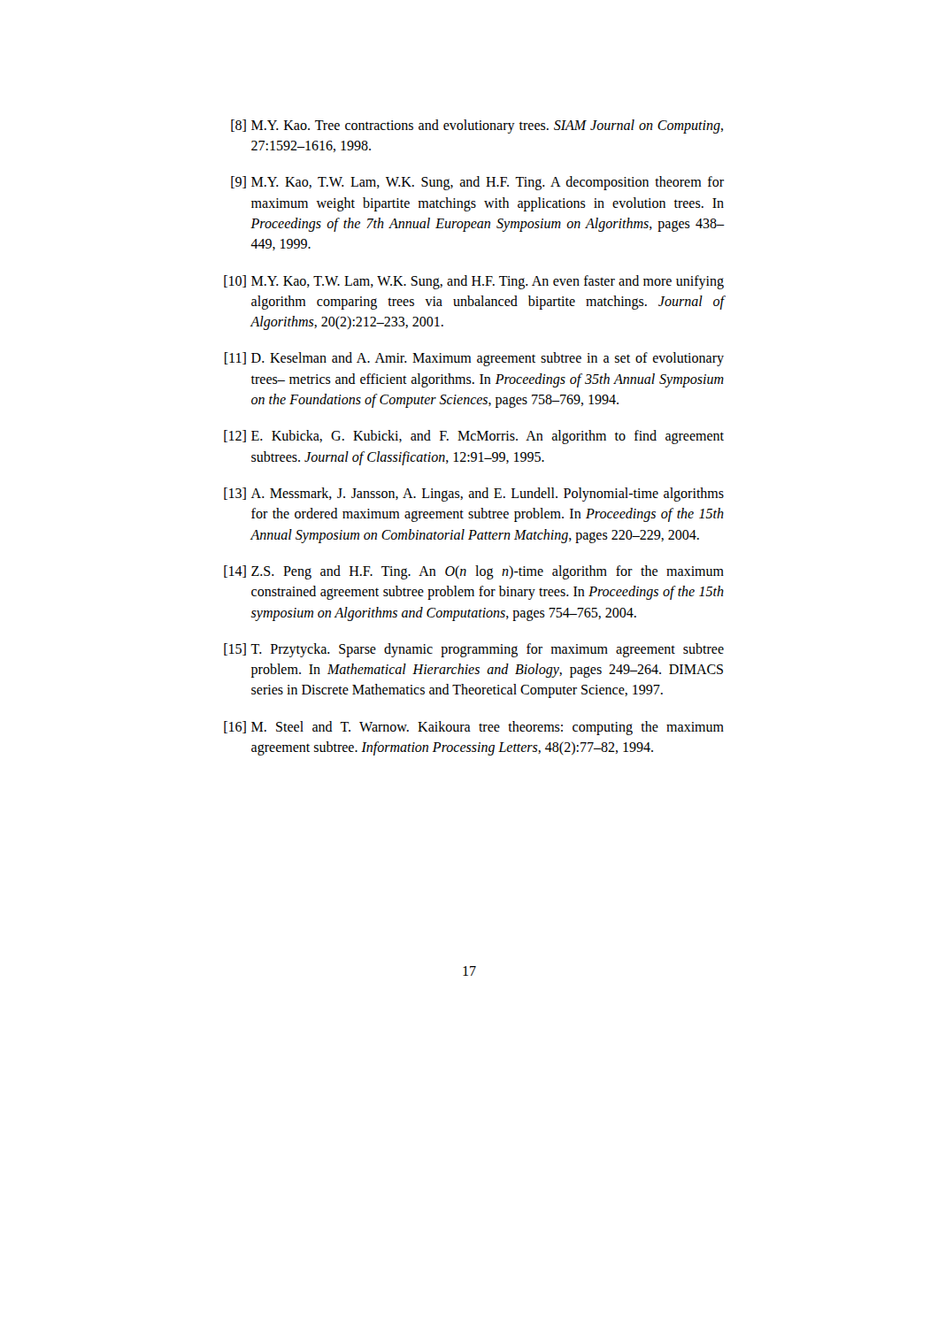[8] M.Y. Kao. Tree contractions and evolutionary trees. SIAM Journal on Computing, 27:1592–1616, 1998.
[9] M.Y. Kao, T.W. Lam, W.K. Sung, and H.F. Ting. A decomposition theorem for maximum weight bipartite matchings with applications in evolution trees. In Proceedings of the 7th Annual European Symposium on Algorithms, pages 438–449, 1999.
[10] M.Y. Kao, T.W. Lam, W.K. Sung, and H.F. Ting. An even faster and more unifying algorithm comparing trees via unbalanced bipartite matchings. Journal of Algorithms, 20(2):212–233, 2001.
[11] D. Keselman and A. Amir. Maximum agreement subtree in a set of evolutionary trees– metrics and efficient algorithms. In Proceedings of 35th Annual Symposium on the Foundations of Computer Sciences, pages 758–769, 1994.
[12] E. Kubicka, G. Kubicki, and F. McMorris. An algorithm to find agreement subtrees. Journal of Classification, 12:91–99, 1995.
[13] A. Messmark, J. Jansson, A. Lingas, and E. Lundell. Polynomial-time algorithms for the ordered maximum agreement subtree problem. In Proceedings of the 15th Annual Symposium on Combinatorial Pattern Matching, pages 220–229, 2004.
[14] Z.S. Peng and H.F. Ting. An O(n log n)-time algorithm for the maximum constrained agreement subtree problem for binary trees. In Proceedings of the 15th symposium on Algorithms and Computations, pages 754–765, 2004.
[15] T. Przytycka. Sparse dynamic programming for maximum agreement subtree problem. In Mathematical Hierarchies and Biology, pages 249–264. DIMACS series in Discrete Mathematics and Theoretical Computer Science, 1997.
[16] M. Steel and T. Warnow. Kaikoura tree theorems: computing the maximum agreement subtree. Information Processing Letters, 48(2):77–82, 1994.
17